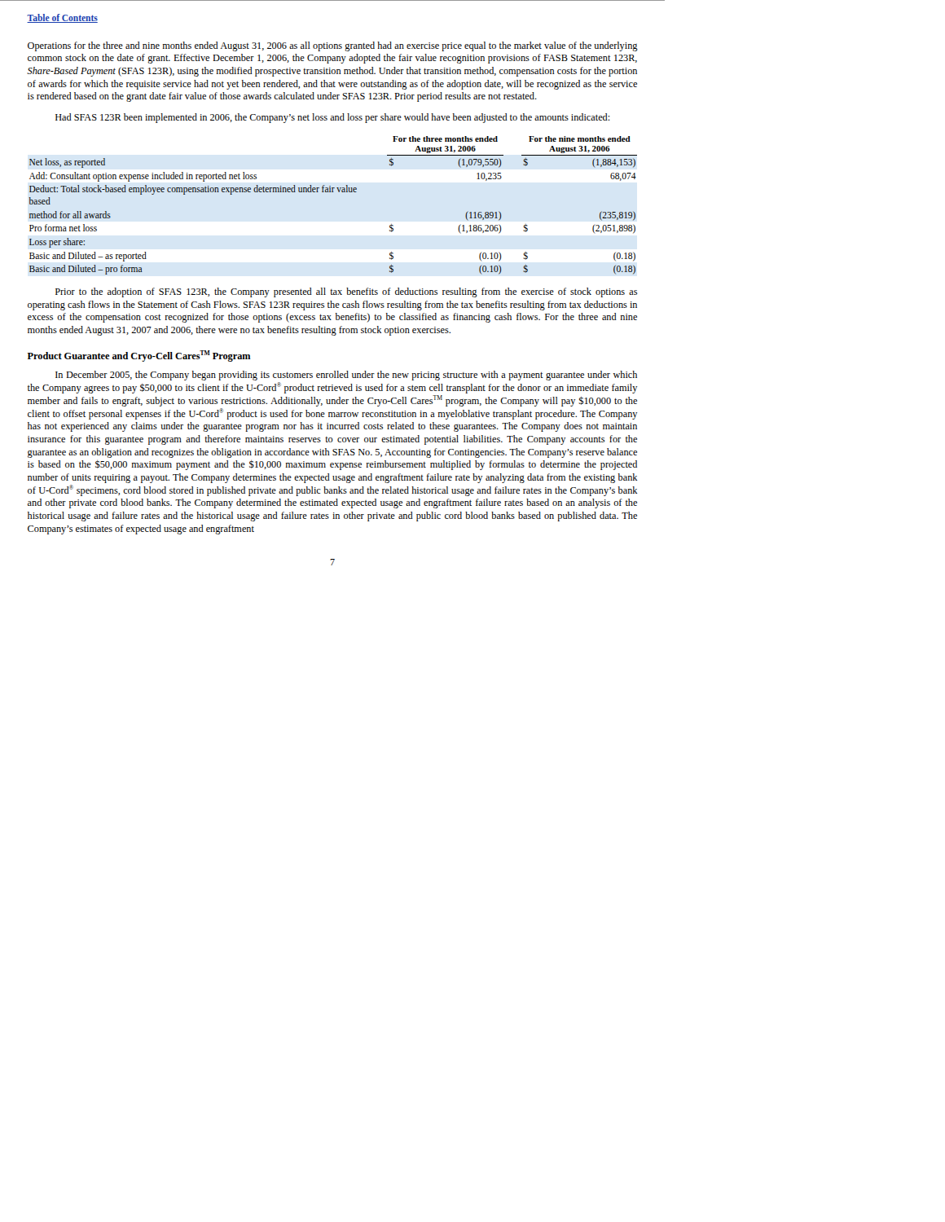Table of Contents
Operations for the three and nine months ended August 31, 2006 as all options granted had an exercise price equal to the market value of the underlying common stock on the date of grant. Effective December 1, 2006, the Company adopted the fair value recognition provisions of FASB Statement 123R, Share-Based Payment (SFAS 123R), using the modified prospective transition method. Under that transition method, compensation costs for the portion of awards for which the requisite service had not yet been rendered, and that were outstanding as of the adoption date, will be recognized as the service is rendered based on the grant date fair value of those awards calculated under SFAS 123R. Prior period results are not restated.
Had SFAS 123R been implemented in 2006, the Company’s net loss and loss per share would have been adjusted to the amounts indicated:
| | | For the three months ended August 31, 2006 | | For the nine months ended August 31, 2006 |
| Net loss, as reported | | $ | (1,079,550) | | $ | (1,884,153) |
| Add: Consultant option expense included in reported net loss | | | 10,235 | | | 68,074 |
| Deduct: Total stock-based employee compensation expense determined under fair value based | | | | | | |
| method for all awards | | | (116,891) | | | (235,819) |
| Pro forma net loss | | $ | (1,186,206) | | $ | (2,051,898) |
| Loss per share: | | | | | | |
| Basic and Diluted – as reported | | $ | (0.10) | | $ | (0.18) |
| Basic and Diluted – pro forma | | $ | (0.10) | | $ | (0.18) |
Prior to the adoption of SFAS 123R, the Company presented all tax benefits of deductions resulting from the exercise of stock options as operating cash flows in the Statement of Cash Flows. SFAS 123R requires the cash flows resulting from the tax benefits resulting from tax deductions in excess of the compensation cost recognized for those options (excess tax benefits) to be classified as financing cash flows. For the three and nine months ended August 31, 2007 and 2006, there were no tax benefits resulting from stock option exercises.
Product Guarantee and Cryo-Cell CaresTM Program
In December 2005, the Company began providing its customers enrolled under the new pricing structure with a payment guarantee under which the Company agrees to pay $50,000 to its client if the U-Cord® product retrieved is used for a stem cell transplant for the donor or an immediate family member and fails to engraft, subject to various restrictions. Additionally, under the Cryo-Cell CaresTM program, the Company will pay $10,000 to the client to offset personal expenses if the U-Cord® product is used for bone marrow reconstitution in a myeloblative transplant procedure. The Company has not experienced any claims under the guarantee program nor has it incurred costs related to these guarantees. The Company does not maintain insurance for this guarantee program and therefore maintains reserves to cover our estimated potential liabilities. The Company accounts for the guarantee as an obligation and recognizes the obligation in accordance with SFAS No. 5, Accounting for Contingencies. The Company’s reserve balance is based on the $50,000 maximum payment and the $10,000 maximum expense reimbursement multiplied by formulas to determine the projected number of units requiring a payout. The Company determines the expected usage and engraftment failure rate by analyzing data from the existing bank of U-Cord® specimens, cord blood stored in published private and public banks and the related historical usage and failure rates in the Company’s bank and other private cord blood banks. The Company determined the estimated expected usage and engraftment failure rates based on an analysis of the historical usage and failure rates and the historical usage and failure rates in other private and public cord blood banks based on published data. The Company’s estimates of expected usage and engraftment
7